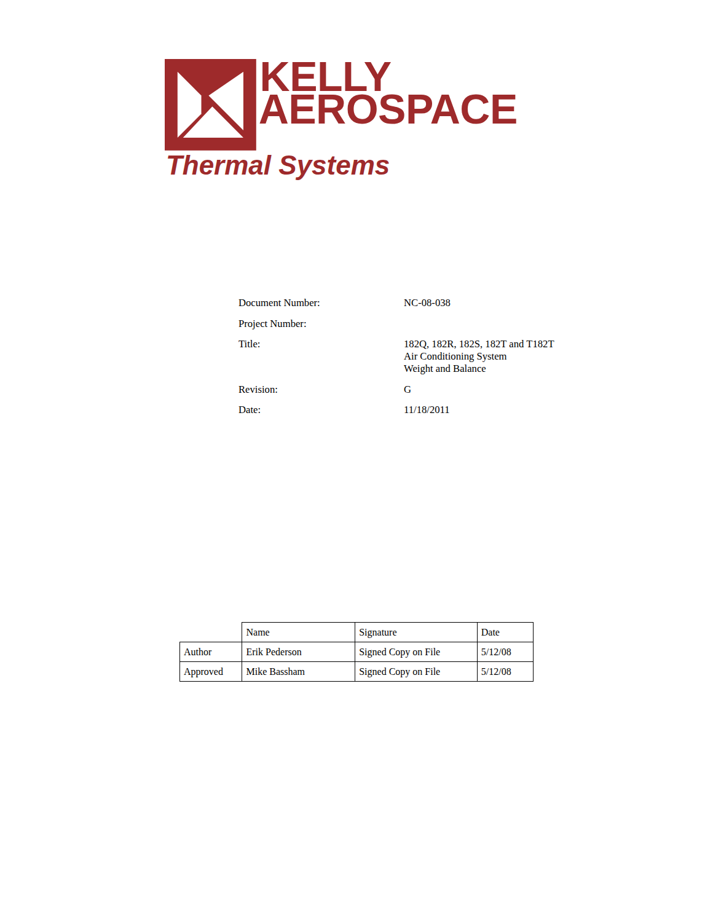KELLY
AEROSPACE
Thermal Systems
| Document Number: | NC-08-038 |
| Project Number: | |
| Title: | 182Q, 182R, 182S, 182T and T182T Air Conditioning System Weight and Balance |
| Revision: | G |
| Date: | 11/18/2011 |
| | Name | Signature | Date |
| Author | Erik Pederson | Signed Copy on File | 5/12/08 |
| Approved | Mike Bassham | Signed Copy on File | 5/12/08 |